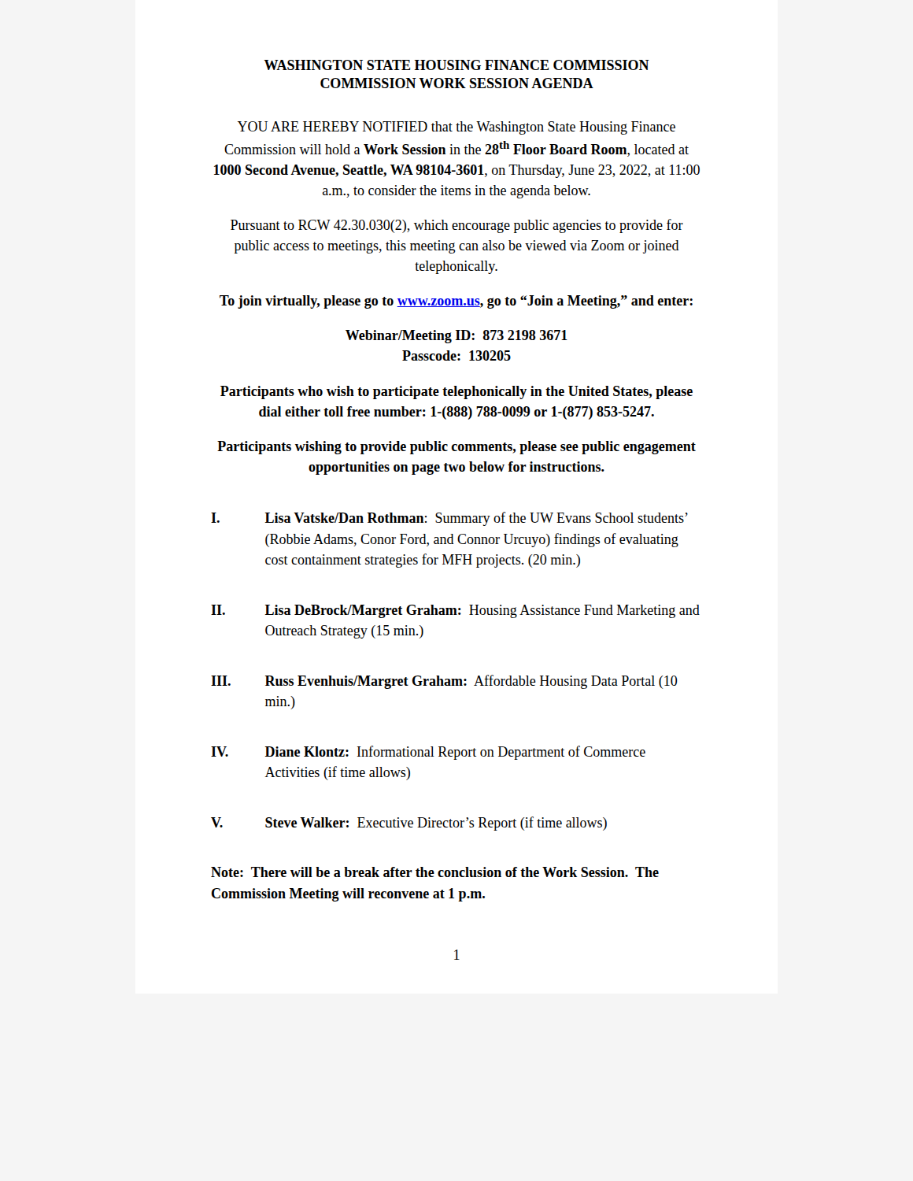Washington State Housing Finance Commission
Commission Work Session Agenda
YOU ARE HEREBY NOTIFIED that the Washington State Housing Finance Commission will hold a Work Session in the 28th Floor Board Room, located at 1000 Second Avenue, Seattle, WA 98104-3601, on Thursday, June 23, 2022, at 11:00 a.m., to consider the items in the agenda below.
Pursuant to RCW 42.30.030(2), which encourage public agencies to provide for public access to meetings, this meeting can also be viewed via Zoom or joined telephonically.
To join virtually, please go to www.zoom.us, go to “Join a Meeting,” and enter:
Webinar/Meeting ID: 873 2198 3671
Passcode: 130205
Participants who wish to participate telephonically in the United States, please dial either toll free number: 1-(888) 788-0099 or 1-(877) 853-5247.
Participants wishing to provide public comments, please see public engagement opportunities on page two below for instructions.
I. Lisa Vatske/Dan Rothman: Summary of the UW Evans School students’ (Robbie Adams, Conor Ford, and Connor Urcuyo) findings of evaluating cost containment strategies for MFH projects. (20 min.)
II. Lisa DeBrock/Margret Graham: Housing Assistance Fund Marketing and Outreach Strategy (15 min.)
III. Russ Evenhuis/Margret Graham: Affordable Housing Data Portal (10 min.)
IV. Diane Klontz: Informational Report on Department of Commerce Activities (if time allows)
V. Steve Walker: Executive Director’s Report (if time allows)
Note: There will be a break after the conclusion of the Work Session. The Commission Meeting will reconvene at 1 p.m.
1